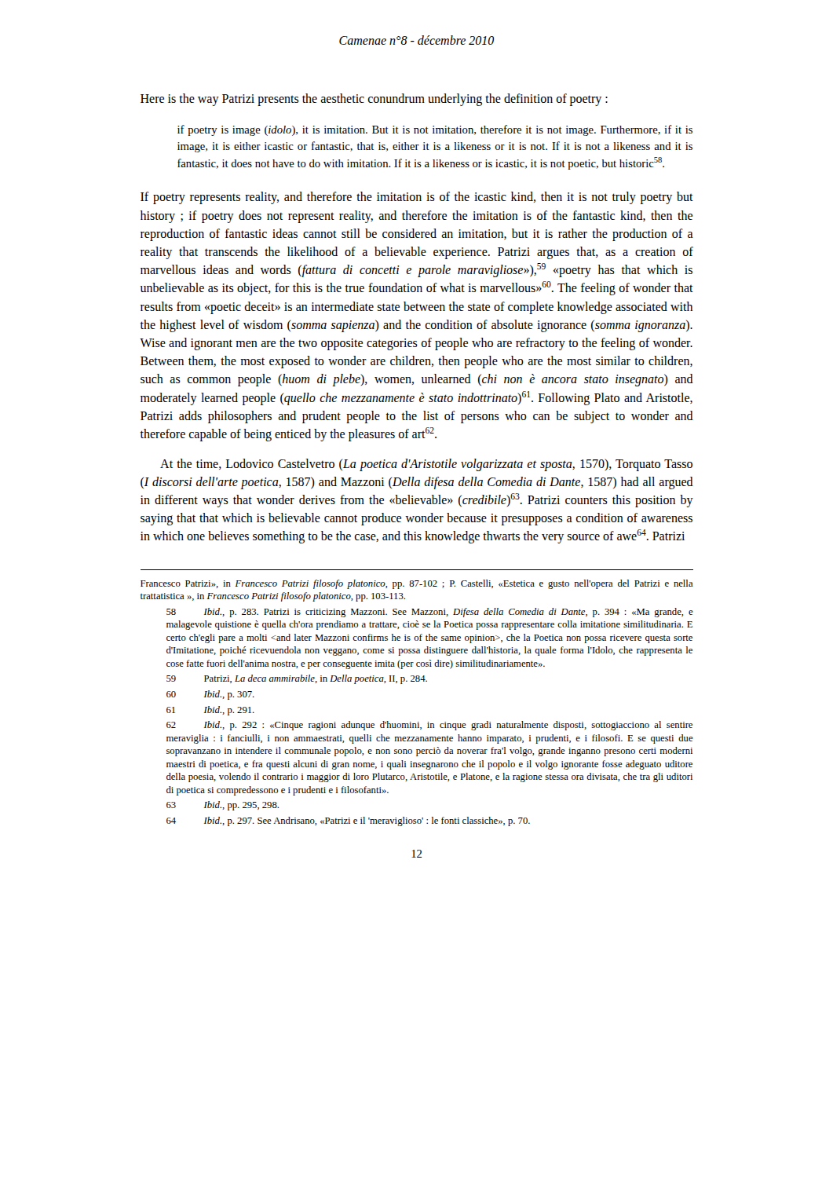Camenae n°8 - décembre 2010
Here is the way Patrizi presents the aesthetic conundrum underlying the definition of poetry :
if poetry is image (idolo), it is imitation. But it is not imitation, therefore it is not image. Furthermore, if it is image, it is either icastic or fantastic, that is, either it is a likeness or it is not. If it is not a likeness and it is fantastic, it does not have to do with imitation. If it is a likeness or is icastic, it is not poetic, but historic58.
If poetry represents reality, and therefore the imitation is of the icastic kind, then it is not truly poetry but history ; if poetry does not represent reality, and therefore the imitation is of the fantastic kind, then the reproduction of fantastic ideas cannot still be considered an imitation, but it is rather the production of a reality that transcends the likelihood of a believable experience. Patrizi argues that, as a creation of marvellous ideas and words (fattura di concetti e parole maravigliose»),59 «poetry has that which is unbelievable as its object, for this is the true foundation of what is marvellous»60. The feeling of wonder that results from «poetic deceit» is an intermediate state between the state of complete knowledge associated with the highest level of wisdom (somma sapienza) and the condition of absolute ignorance (somma ignoranza). Wise and ignorant men are the two opposite categories of people who are refractory to the feeling of wonder. Between them, the most exposed to wonder are children, then people who are the most similar to children, such as common people (huom di plebe), women, unlearned (chi non è ancora stato insegnato) and moderately learned people (quello che mezzanamente è stato indottrinato)61. Following Plato and Aristotle, Patrizi adds philosophers and prudent people to the list of persons who can be subject to wonder and therefore capable of being enticed by the pleasures of art62.
At the time, Lodovico Castelvetro (La poetica d'Aristotile volgarizzata et sposta, 1570), Torquato Tasso (I discorsi dell'arte poetica, 1587) and Mazzoni (Della difesa della Comedia di Dante, 1587) had all argued in different ways that wonder derives from the «believable» (credibile)63. Patrizi counters this position by saying that that which is believable cannot produce wonder because it presupposes a condition of awareness in which one believes something to be the case, and this knowledge thwarts the very source of awe64. Patrizi
Francesco Patrizi», in Francesco Patrizi filosofo platonico, pp. 87-102 ; P. Castelli, «Estetica e gusto nell'opera del Patrizi e nella trattatistica », in Francesco Patrizi filosofo platonico, pp. 103-113.
58 Ibid., p. 283. Patrizi is criticizing Mazzoni. See Mazzoni, Difesa della Comedia di Dante, p. 394 : «Ma grande, e malagevole quistione è quella ch'ora prendiamo a trattare, cioè se la Poetica possa rappresentare colla imitatione similitudinaria. E certo ch'egli pare a molti <and later Mazzoni confirms he is of the same opinion>, che la Poetica non possa ricevere questa sorte d'Imitatione, poiché ricevuendola non veggano, come si possa distinguere dall'historia, la quale forma l'Idolo, che rappresenta le cose fatte fuori dell'anima nostra, e per conseguente imita (per così dire) similitudinariamente».
59 Patrizi, La deca ammirabile, in Della poetica, II, p. 284.
60 Ibid., p. 307.
61 Ibid., p. 291.
62 Ibid., p. 292 : «Cinque ragioni adunque d'huomini, in cinque gradi naturalmente disposti, sottogiacciono al sentire meraviglia : i fanciulli, i non ammaestrati, quelli che mezzanamente hanno imparato, i prudenti, e i filosofi. E se questi due sopravanzano in intendere il communale popolo, e non sono perciò da noverar fra'l volgo, grande inganno presono certi moderni maestri di poetica, e fra questi alcuni di gran nome, i quali insegnarono che il popolo e il volgo ignorante fosse adeguato uditore della poesia, volendo il contrario i maggior di loro Plutarco, Aristotile, e Platone, e la ragione stessa ora divisata, che tra gli uditori di poetica si compredessono e i prudenti e i filosofanti».
63 Ibid., pp. 295, 298.
64 Ibid., p. 297. See Andrisano, «Patrizi e il 'meraviglioso' : le fonti classiche», p. 70.
12